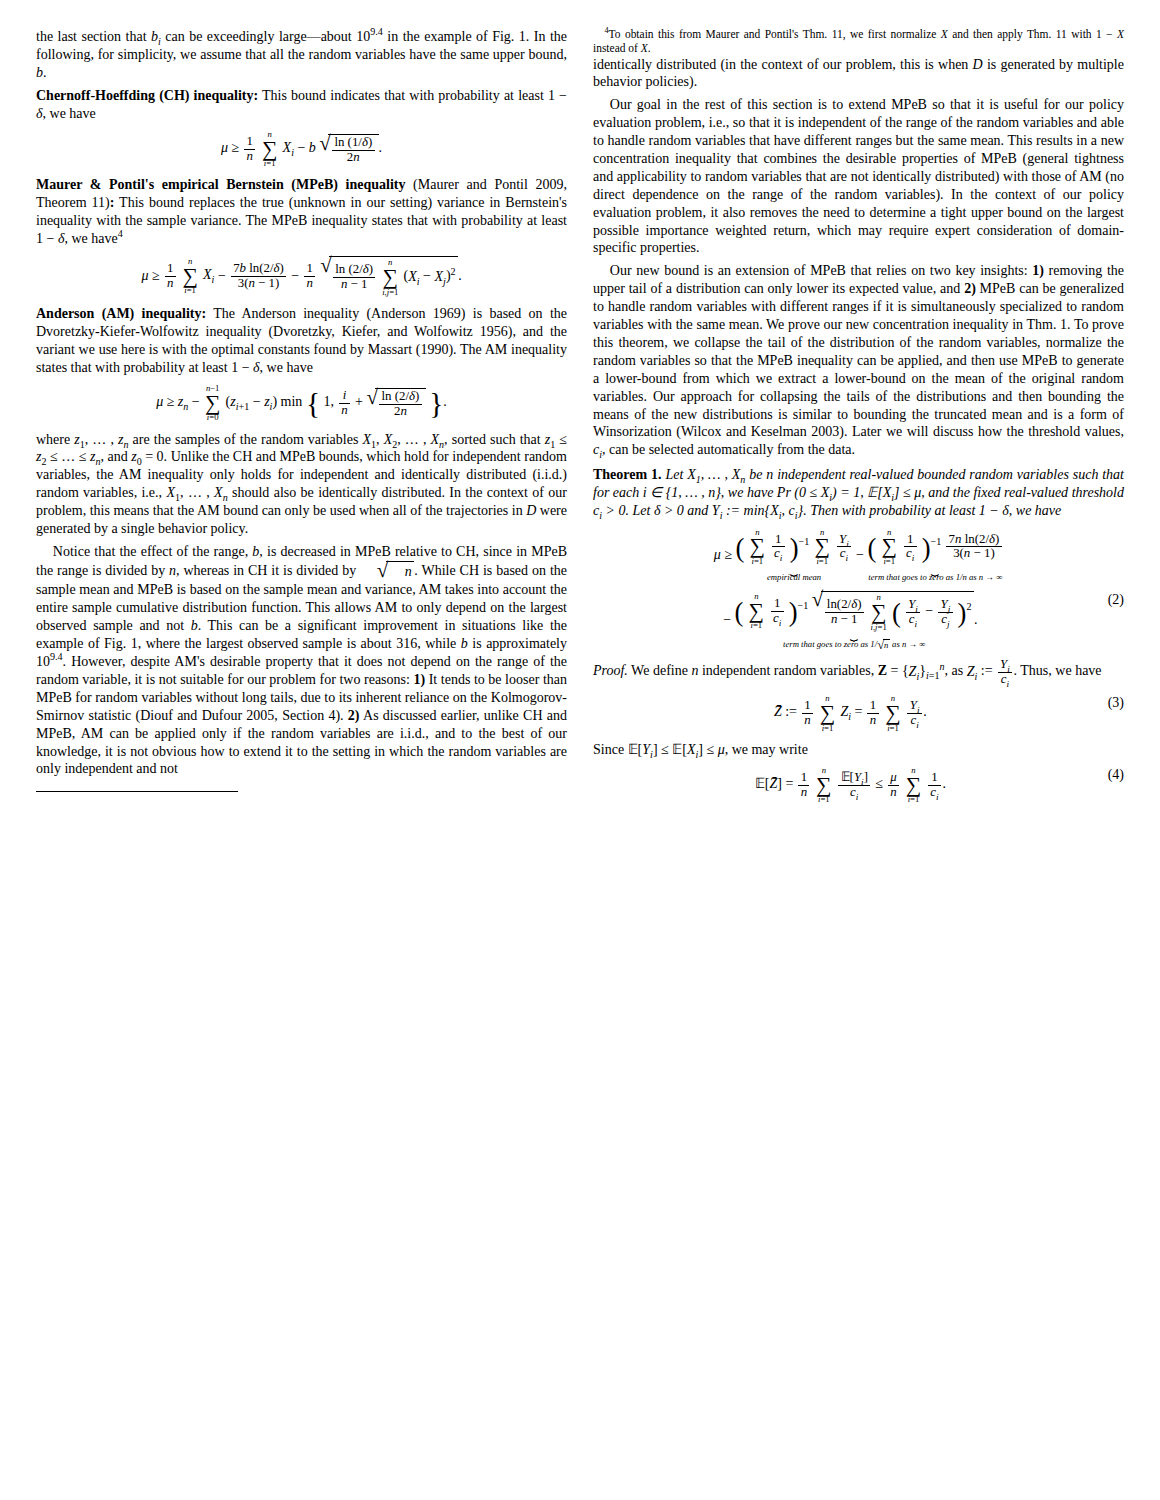the last section that bi can be exceedingly large—about 109.4 in the example of Fig. 1. In the following, for simplicity, we assume that all the random variables have the same upper bound, b.
Chernoff-Hoeffding (CH) inequality: This bound indicates that with probability at least 1 − δ, we have
μ ≥ 1 n n∑i=1 Xi − b ln (1/δ) 2n.
Maurer & Pontil's empirical Bernstein (MPeB) inequality (Maurer and Pontil 2009, Theorem 11): This bound replaces the true (unknown in our setting) variance in Bernstein's inequality with the sample variance. The MPeB inequality states that with probability at least 1 − δ, we have4
μ ≥ 1 n n∑i=1 Xi − 7b ln(2/δ) 3(n − 1) − 1 n ln (2/δ) n − 1 n∑i,j=1 (Xi − Xj)2.
Anderson (AM) inequality: The Anderson inequality (Anderson 1969) is based on the Dvoretzky-Kiefer-Wolfowitz inequality (Dvoretzky, Kiefer, and Wolfowitz 1956), and the variant we use here is with the optimal constants found by Massart (1990). The AM inequality states that with probability at least 1 − δ, we have
μ ≥ zn − n−1∑i=0 (zi+1 − zi) min { 1, in + ln (2/δ) 2n }.
where z1, … , zn are the samples of the random variables X1, X2, … , Xn, sorted such that z1 ≤ z2 ≤ … ≤ zn, and z0 = 0. Unlike the CH and MPeB bounds, which hold for independent random variables, the AM inequality only holds for independent and identically distributed (i.i.d.) random variables, i.e., X1, … , Xn should also be identically distributed. In the context of our problem, this means that the AM bound can only be used when all of the trajectories in D were generated by a single behavior policy.
Notice that the effect of the range, b, is decreased in MPeB relative to CH, since in MPeB the range is divided by n, whereas in CH it is divided by n. While CH is based on the sample mean and MPeB is based on the sample mean and variance, AM takes into account the entire sample cumulative distribution function. This allows AM to only depend on the largest observed sample and not b. This can be a significant improvement in situations like the example of Fig. 1, where the largest observed sample is about 316, while b is approximately 109.4. However, despite AM's desirable property that it does not depend on the range of the random variable, it is not suitable for our problem for two reasons: 1) It tends to be looser than MPeB for random variables without long tails, due to its inherent reliance on the Kolmogorov-Smirnov statistic (Diouf and Dufour 2005, Section 4). 2) As discussed earlier, unlike CH and MPeB, AM can be applied only if the random variables are i.i.d., and to the best of our knowledge, it is not obvious how to extend it to the setting in which the random variables are only independent and not
4To obtain this from Maurer and Pontil's Thm. 11, we first normalize X and then apply Thm. 11 with 1 − X instead of X.
identically distributed (in the context of our problem, this is when D is generated by multiple behavior policies).
Our goal in the rest of this section is to extend MPeB so that it is useful for our policy evaluation problem, i.e., so that it is independent of the range of the random variables and able to handle random variables that have different ranges but the same mean. This results in a new concentration inequality that combines the desirable properties of MPeB (general tightness and applicability to random variables that are not identically distributed) with those of AM (no direct dependence on the range of the random variables). In the context of our policy evaluation problem, it also removes the need to determine a tight upper bound on the largest possible importance weighted return, which may require expert consideration of domain-specific properties.
Our new bound is an extension of MPeB that relies on two key insights: 1) removing the upper tail of a distribution can only lower its expected value, and 2) MPeB can be generalized to handle random variables with different ranges if it is simultaneously specialized to random variables with the same mean. We prove our new concentration inequality in Thm. 1. To prove this theorem, we collapse the tail of the distribution of the random variables, normalize the random variables so that the MPeB inequality can be applied, and then use MPeB to generate a lower-bound from which we extract a lower-bound on the mean of the original random variables. Our approach for collapsing the tails of the distributions and then bounding the means of the new distributions is similar to bounding the truncated mean and is a form of Winsorization (Wilcox and Keselman 2003). Later we will discuss how the threshold values, ci, can be selected automatically from the data.
Theorem 1. Let X1, … , Xn be n independent real-valued bounded random variables such that for each i ∈ {1, … , n}, we have Pr (0 ≤ Xi) = 1, 𝔼[Xi] ≤ μ, and the fixed real-valued threshold ci > 0. Let δ > 0 and Yi := min{Xi, ci}. Then with probability at least 1 − δ, we have
μ ≥ ( n∑i=1 1 ci )−1 n∑i=1 Yi ci ⏟ empirical mean − ( n∑i=1 1 ci )−1 7n ln(2/δ) 3(n − 1) ⏟ term that goes to zero as 1/n as n → ∞
− ( n∑i=1 1 ci )−1 ln(2/δ) n − 1 n∑i,j=1 ( Yi ci − Yj cj )2 ⏟ term that goes to zero as 1/n as n → ∞ . (2)
Proof. We define n independent random variables, Z = {Zi}i=1n, as Zi := Yi ci. Thus, we have
Z̄ := 1 n n∑i=1 Zi = 1 n n∑i=1 Yi ci. (3)
Since 𝔼[Yi] ≤ 𝔼[Xi] ≤ μ, we may write
𝔼[Z̄] = 1 n n∑i=1 𝔼[Yi] ci ≤ μn n∑i=1 1 ci. (4)